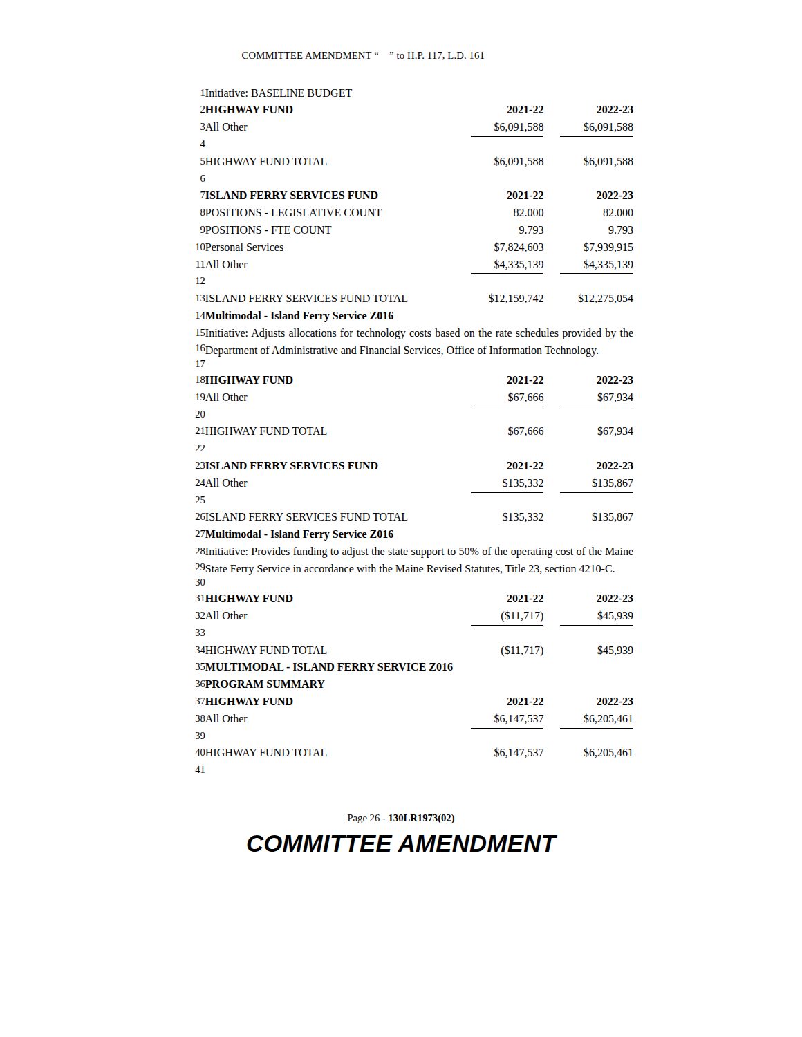COMMITTEE AMENDMENT “ ” to H.P. 117, L.D. 161
| 1 | Initiative: BASELINE BUDGET |
| 2 | / HIGHWAY FUND / 2021-22 / 2022-23 / |
| 3 | / All Other / $6,091,588 / $6,091,588 / |
| 4 | |
| 5 | / HIGHWAY FUND TOTAL / $6,091,588 / $6,091,588 / |
| 6 | |
| 7 | / ISLAND FERRY SERVICES FUND / 2021-22 / 2022-23 / |
| 8 | / POSITIONS - LEGISLATIVE COUNT / 82.000 / 82.000 / |
| 9 | / POSITIONS - FTE COUNT / 9.793 / 9.793 / |
| 10 | / Personal Services / $7,824,603 / $7,939,915 / |
| 11 | / All Other / $4,335,139 / $4,335,139 / |
| 12 | |
| 13 | / ISLAND FERRY SERVICES FUND TOTAL / $12,159,742 / $12,275,054 / |
| 14 | Multimodal - Island Ferry Service Z016 |
| 15 16 17 | Initiative: Adjusts allocations for technology costs based on the rate schedules provided by the Department of Administrative and Financial Services, Office of Information Technology. |
| 18 | / HIGHWAY FUND / 2021-22 / 2022-23 / |
| 19 | / All Other / $67,666 / $67,934 / |
| 20 | |
| 21 | / HIGHWAY FUND TOTAL / $67,666 / $67,934 / |
| 22 | |
| 23 | / ISLAND FERRY SERVICES FUND / 2021-22 / 2022-23 / |
| 24 | / All Other / $135,332 / $135,867 / |
| 25 | |
| 26 | / ISLAND FERRY SERVICES FUND TOTAL / $135,332 / $135,867 / |
| 27 | Multimodal - Island Ferry Service Z016 |
| 28 29 30 | Initiative: Provides funding to adjust the state support to 50% of the operating cost of the Maine State Ferry Service in accordance with the Maine Revised Statutes, Title 23, section 4210-C. |
| 31 | / HIGHWAY FUND / 2021-22 / 2022-23 / |
| 32 | / All Other / ($11,717) / $45,939 / |
| 33 | |
| 34 | / HIGHWAY FUND TOTAL / ($11,717) / $45,939 / |
| 35 | MULTIMODAL - ISLAND FERRY SERVICE Z016 |
| 36 | PROGRAM SUMMARY |
| 37 | / HIGHWAY FUND / 2021-22 / 2022-23 / |
| 38 | / All Other / $6,147,537 / $6,205,461 / |
| 39 | |
| 40 | / HIGHWAY FUND TOTAL / $6,147,537 / $6,205,461 / |
| 41 | |
Page 26 - 130LR1973(02)
COMMITTEE AMENDMENT